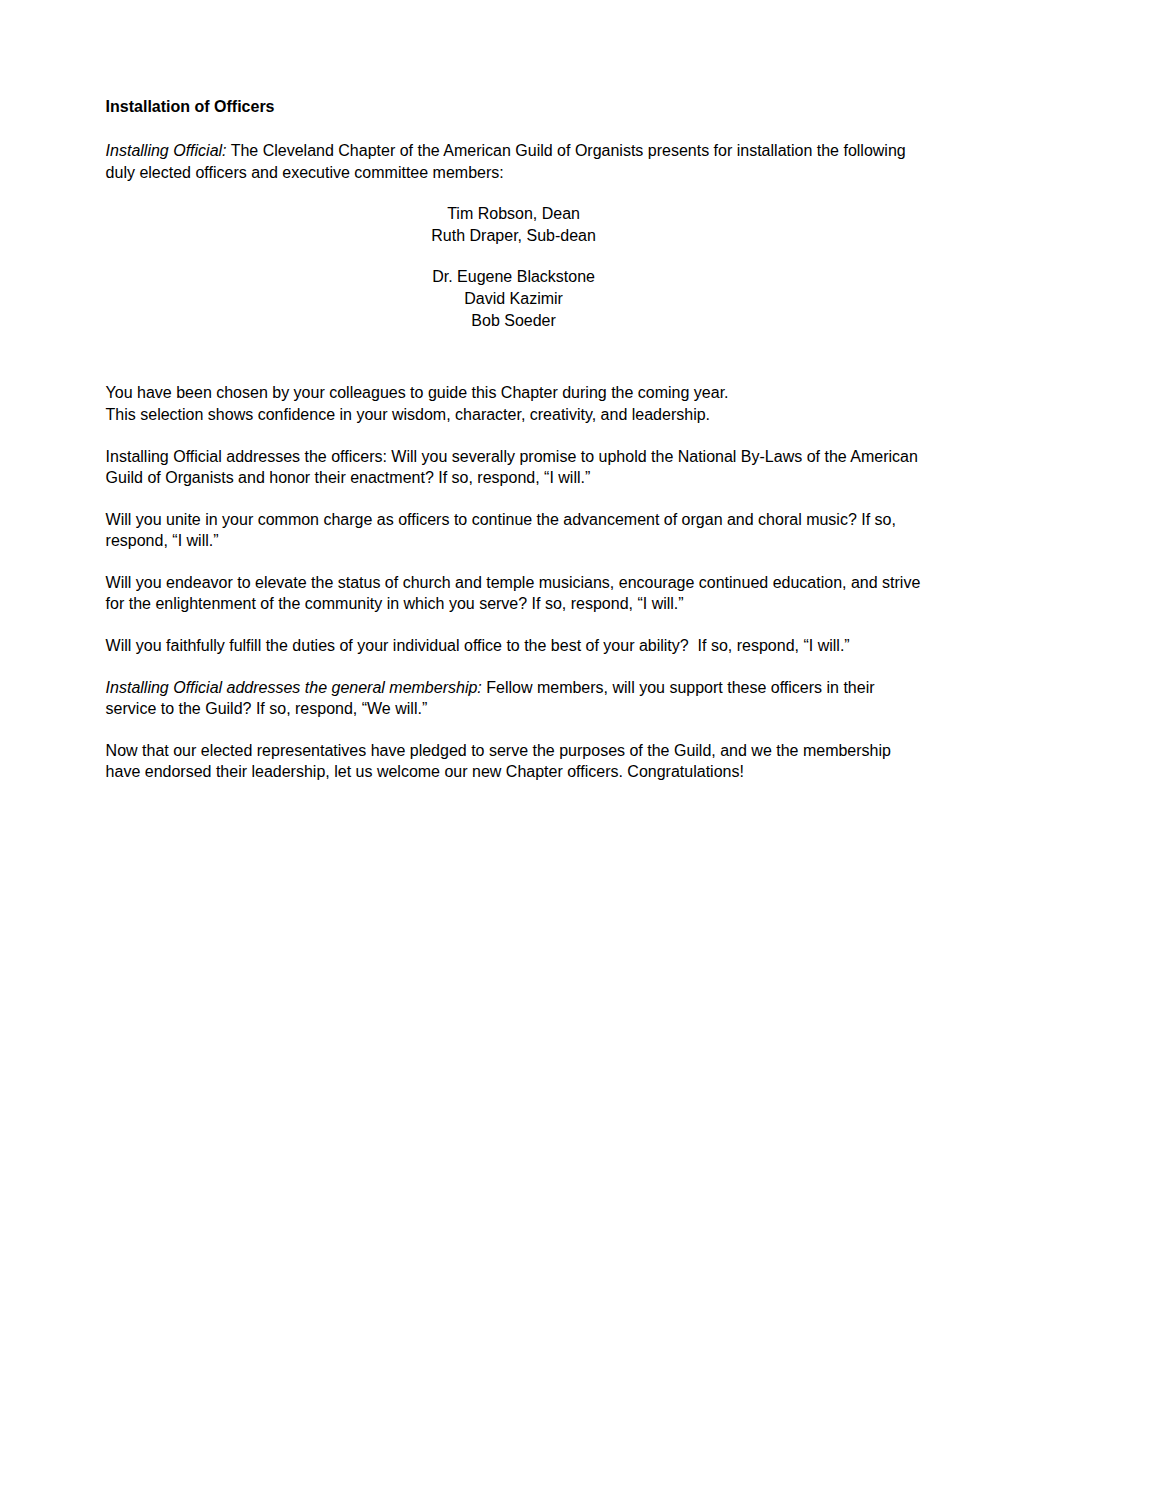Installation of Officers
Installing Official: The Cleveland Chapter of the American Guild of Organists presents for installation the following duly elected officers and executive committee members:
Tim Robson, Dean
Ruth Draper, Sub-dean
Dr. Eugene Blackstone
David Kazimir
Bob Soeder
You have been chosen by your colleagues to guide this Chapter during the coming year.
This selection shows confidence in your wisdom, character, creativity, and leadership.
Installing Official addresses the officers: Will you severally promise to uphold the National By-Laws of the American Guild of Organists and honor their enactment? If so, respond, “I will.”
Will you unite in your common charge as officers to continue the advancement of organ and choral music? If so, respond, “I will.”
Will you endeavor to elevate the status of church and temple musicians, encourage continued education, and strive for the enlightenment of the community in which you serve? If so, respond, “I will.”
Will you faithfully fulfill the duties of your individual office to the best of your ability? If so, respond, “I will.”
Installing Official addresses the general membership: Fellow members, will you support these officers in their service to the Guild? If so, respond, “We will.”
Now that our elected representatives have pledged to serve the purposes of the Guild, and we the membership have endorsed their leadership, let us welcome our new Chapter officers. Congratulations!